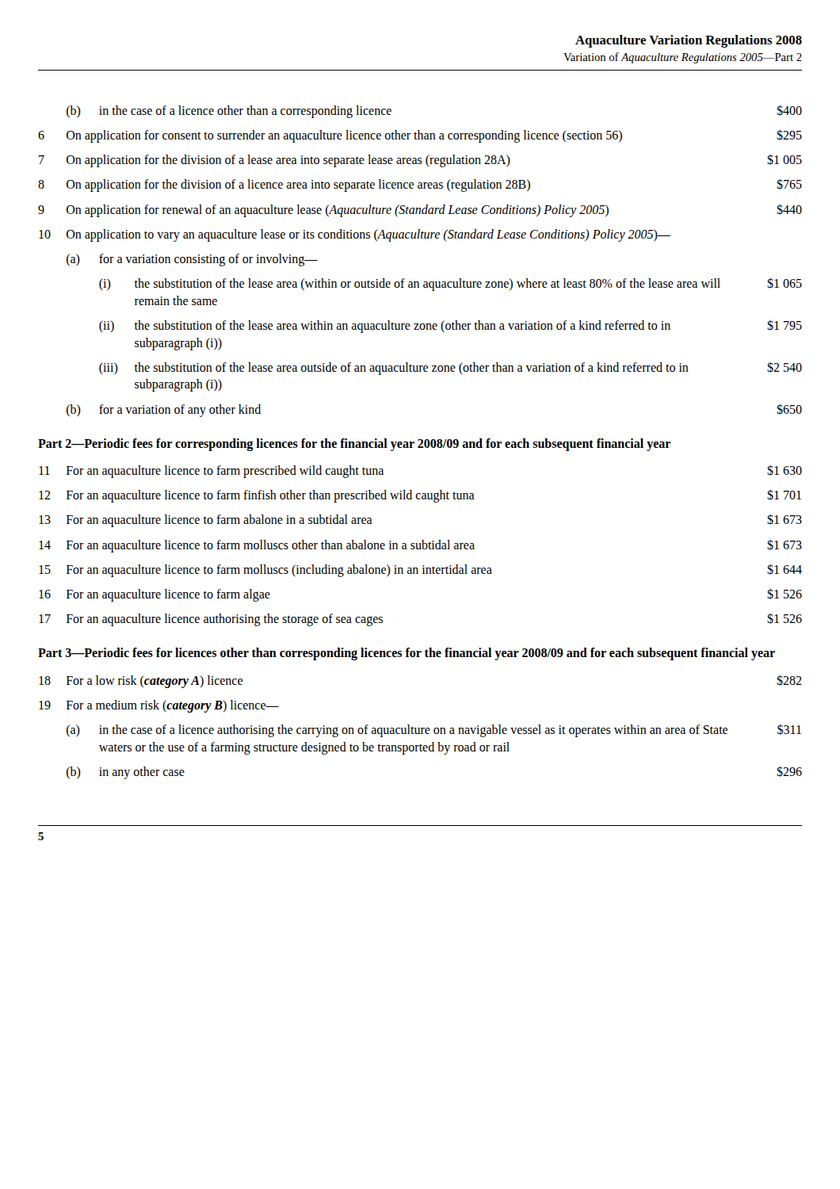Aquaculture Variation Regulations 2008
Variation of Aquaculture Regulations 2005—Part 2
| | (b) | in the case of a licence other than a corresponding licence | $400 |
| 6 | On application for consent to surrender an aquaculture licence other than a corresponding licence (section 56) | $295 |
| 7 | On application for the division of a lease area into separate lease areas (regulation 28A) | $1 005 |
| 8 | On application for the division of a licence area into separate licence areas (regulation 28B) | $765 |
| 9 | On application for renewal of an aquaculture lease ( Aquaculture (Standard Lease Conditions) Policy 2005 ) | $440 |
| 10 | On application to vary an aquaculture lease or its conditions ( Aquaculture (Standard Lease Conditions) Policy 2005 )— | |
| | (a) | for a variation consisting of or involving— | |
| | | (i) | the substitution of the lease area (within or outside of an aquaculture zone) where at least 80% of the lease area will remain the same | $1 065 |
| | | (ii) | the substitution of the lease area within an aquaculture zone (other than a variation of a kind referred to in subparagraph (i)) | $1 795 |
| | | (iii) | the substitution of the lease area outside of an aquaculture zone (other than a variation of a kind referred to in subparagraph (i)) | $2 540 |
| | (b) | for a variation of any other kind | $650 |
Part 2—Periodic fees for corresponding licences for the financial year 2008/09 and for each subsequent financial year
| 11 | For an aquaculture licence to farm prescribed wild caught tuna | $1 630 |
| 12 | For an aquaculture licence to farm finfish other than prescribed wild caught tuna | $1 701 |
| 13 | For an aquaculture licence to farm abalone in a subtidal area | $1 673 |
| 14 | For an aquaculture licence to farm molluscs other than abalone in a subtidal area | $1 673 |
| 15 | For an aquaculture licence to farm molluscs (including abalone) in an intertidal area | $1 644 |
| 16 | For an aquaculture licence to farm algae | $1 526 |
| 17 | For an aquaculture licence authorising the storage of sea cages | $1 526 |
Part 3—Periodic fees for licences other than corresponding licences for the financial year 2008/09 and for each subsequent financial year
| 18 | For a low risk ( category A ) licence | $282 |
| 19 | For a medium risk ( category B ) licence— | |
| | (a) | in the case of a licence authorising the carrying on of aquaculture on a navigable vessel as it operates within an area of State waters or the use of a farming structure designed to be transported by road or rail | $311 |
| | (b) | in any other case | $296 |
5